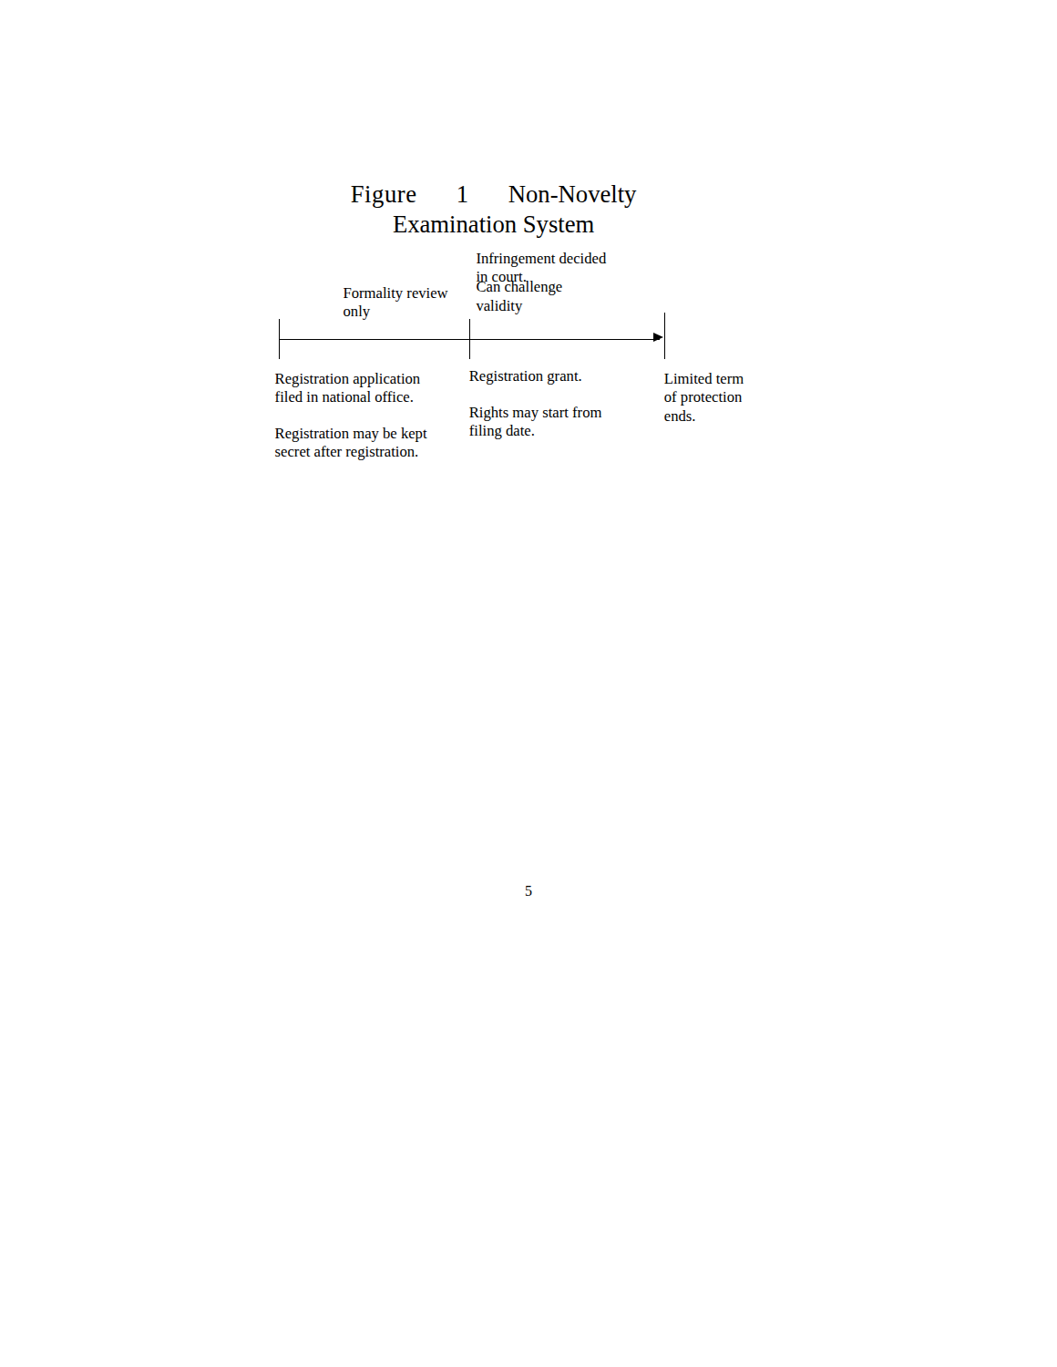Figure 1 Non-Novelty Examination System
Formality review only
Infringement decided in court.
Can challenge validity
Registration application filed in national office.
Registration may be kept secret after registration.
Registration grant.
Rights may start from filing date.
Limited term of protection ends.
5